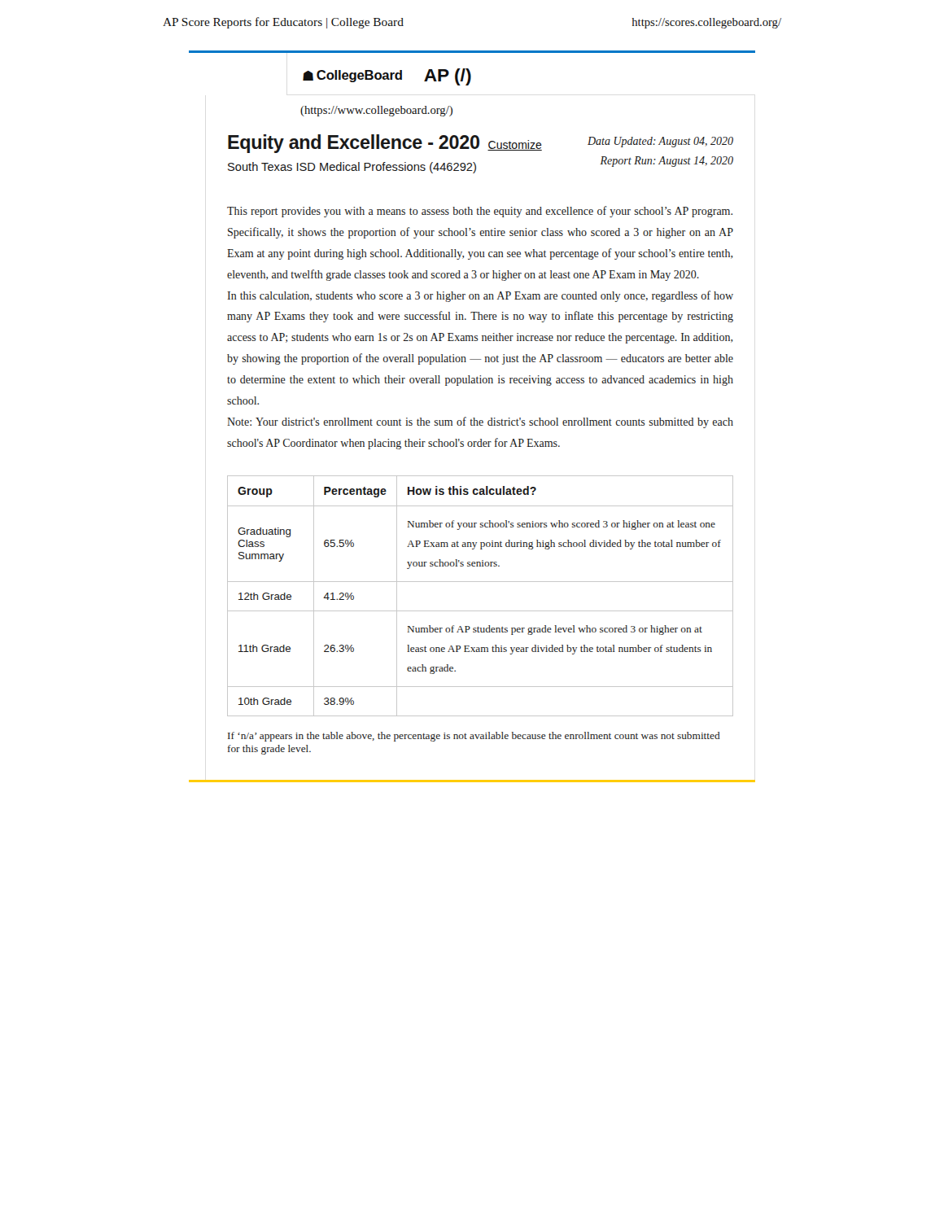AP Score Reports for Educators | College Board
https://scores.collegeboard.org/
☗CollegeBoard
AP (/)
(https://www.collegeboard.org/)
Equity and Excellence - 2020
Customize
South Texas ISD Medical Professions (446292)
Data Updated: August 04, 2020
Report Run: August 14, 2020
This report provides you with a means to assess both the equity and excellence of your school’s AP program. Specifically, it shows the proportion of your school’s entire senior class who scored a 3 or higher on an AP Exam at any point during high school. Additionally, you can see what percentage of your school’s entire tenth, eleventh, and twelfth grade classes took and scored a 3 or higher on at least one AP Exam in May 2020.
In this calculation, students who score a 3 or higher on an AP Exam are counted only once, regardless of how many AP Exams they took and were successful in. There is no way to inflate this percentage by restricting access to AP; students who earn 1s or 2s on AP Exams neither increase nor reduce the percentage. In addition, by showing the proportion of the overall population — not just the AP classroom — educators are better able to determine the extent to which their overall population is receiving access to advanced academics in high school.
Note: Your district's enrollment count is the sum of the district's school enrollment counts submitted by each school's AP Coordinator when placing their school's order for AP Exams.
| Group | Percentage | How is this calculated? |
| --- | --- | --- |
| Graduating Class Summary | 65.5% | Number of your school's seniors who scored 3 or higher on at least one AP Exam at any point during high school divided by the total number of your school's seniors. |
| 12th Grade | 41.2% | |
| 11th Grade | 26.3% | Number of AP students per grade level who scored 3 or higher on at least one AP Exam this year divided by the total number of students in each grade. |
| 10th Grade | 38.9% | |
If ‘n/a’ appears in the table above, the percentage is not available because the enrollment count was not submitted for this grade level.